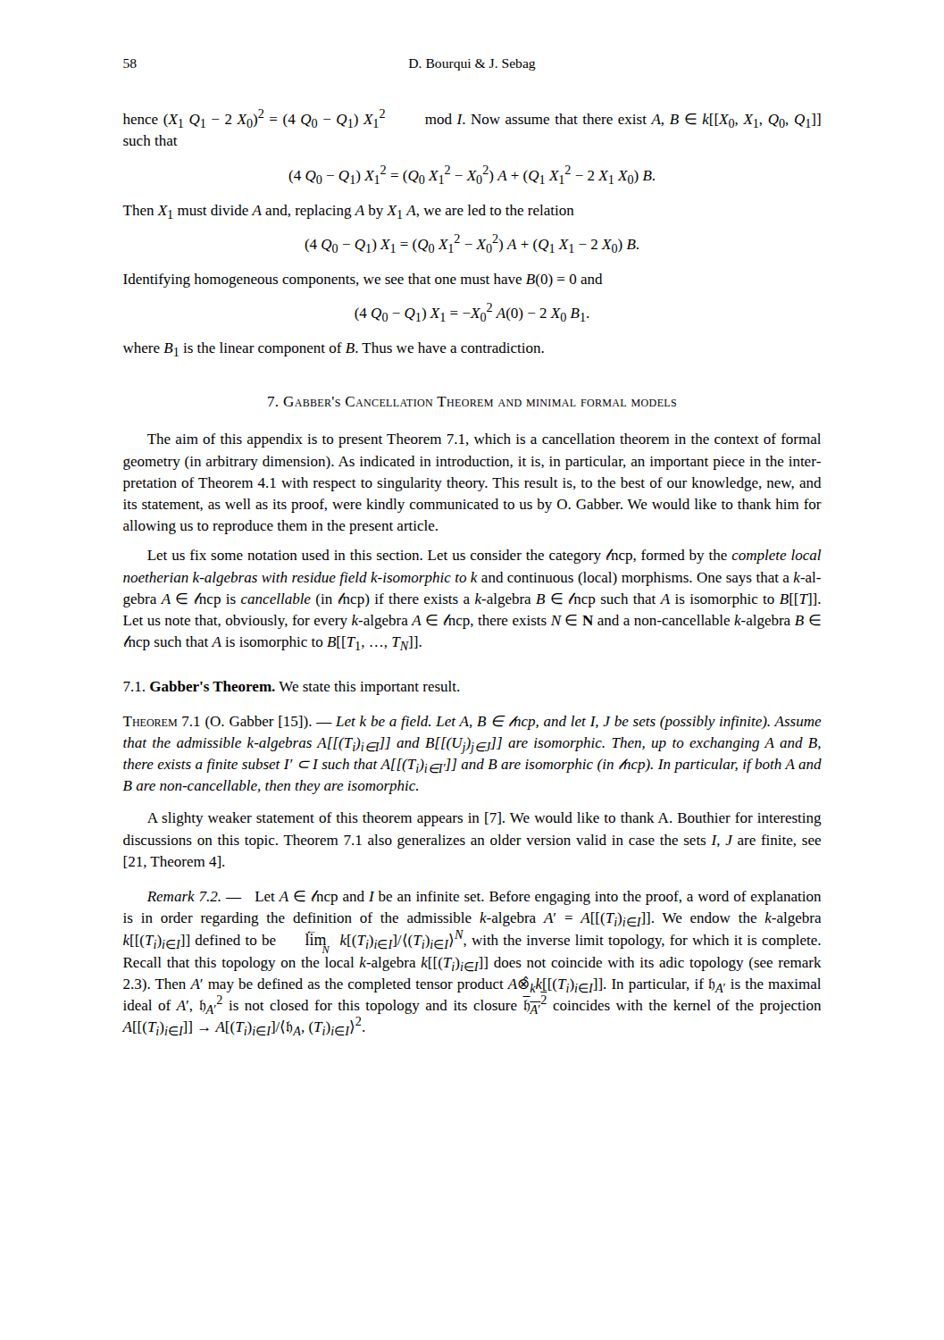58 D. Bourqui & J. Sebag 58
hence (X1 Q1 − 2 X0)2 = (4 Q0 − Q1) X12 mod I. Now assume that there exist A, B ∈ k[[X0, X1, Q0, Q1]] such that
(4 Q0 − Q1) X12 = (Q0 X12 − X02) A + (Q1 X12 − 2 X1 X0) B.
Then X1 must divide A and, replacing A by X1 A, we are led to the relation
(4 Q0 − Q1) X1 = (Q0 X12 − X02) A + (Q1 X1 − 2 X0) B.
Identifying homogeneous components, we see that one must have B(0) = 0 and
(4 Q0 − Q1) X1 = −X02 A(0) − 2 X0 B1.
where B1 is the linear component of B. Thus we have a contradiction.
7. Gabber's Cancellation Theorem and minimal formal models
The aim of this appendix is to present Theorem 7.1, which is a cancellation theorem in the context of formal geometry (in arbitrary dimension). As indicated in introduction, it is, in particular, an important piece in the interpretation of Theorem 4.1 with respect to singularity theory. This result is, to the best of our knowledge, new, and its statement, as well as its proof, were kindly communicated to us by O. Gabber. We would like to thank him for allowing us to reproduce them in the present article.
Let us fix some notation used in this section. Let us consider the category 𝓁ncp, formed by the complete local noetherian k-algebras with residue field k-isomorphic to k and continuous (local) morphisms. One says that a k-algebra A ∈ 𝓁ncp is cancellable (in 𝓁ncp) if there exists a k-algebra B ∈ 𝓁ncp such that A is isomorphic to B[[T]]. Let us note that, obviously, for every k-algebra A ∈ 𝓁ncp, there exists N ∈ N and a non-cancellable k-algebra B ∈ 𝓁ncp such that A is isomorphic to B[[T1, …, TN]].
7.1. Gabber's Theorem. We state this important result.
Theorem 7.1 (O. Gabber [15]). — Let k be a field. Let A, B ∈ 𝓁ncp, and let I, J be sets (possibly infinite). Assume that the admissible k-algebras A[[(Ti)i∈I]] and B[[(Uj)j∈J]] are isomorphic. Then, up to exchanging A and B, there exists a finite subset I′ ⊂ I such that A[[(Ti)i∈I′]] and B are isomorphic (in 𝓁ncp). In particular, if both A and B are non-cancellable, then they are isomorphic.
A slighty weaker statement of this theorem appears in [7]. We would like to thank A. Bouthier for interesting discussions on this topic. Theorem 7.1 also generalizes an older version valid in case the sets I, J are finite, see [21, Theorem 4].
Remark 7.2. — Let A ∈ 𝓁ncp and I be an infinite set. Before engaging into the proof, a word of explanation is in order regarding the definition of the admissible k-algebra A′ = A[[(Ti)i∈I]]. We endow the k-algebra k[[(Ti)i∈I]] defined to be lim←N k[(Ti)i∈I]/⟨(Ti)i∈I⟩N, with the inverse limit topology, for which it is complete. Recall that this topology on the local k-algebra k[[(Ti)i∈I]] does not coincide with its adic topology (see remark 2.3). Then A′ may be defined as the completed tensor product A⊗̂kk[[(Ti)i∈I]]. In particular, if 𝔥A′ is the maximal ideal of A′, 𝔥A′2 is not closed for this topology and its closure 𝔥A′2 coincides with the kernel of the projection A[[(Ti)i∈I]] → A[(Ti)i∈I]/⟨𝔥A, (Ti)i∈I⟩2.